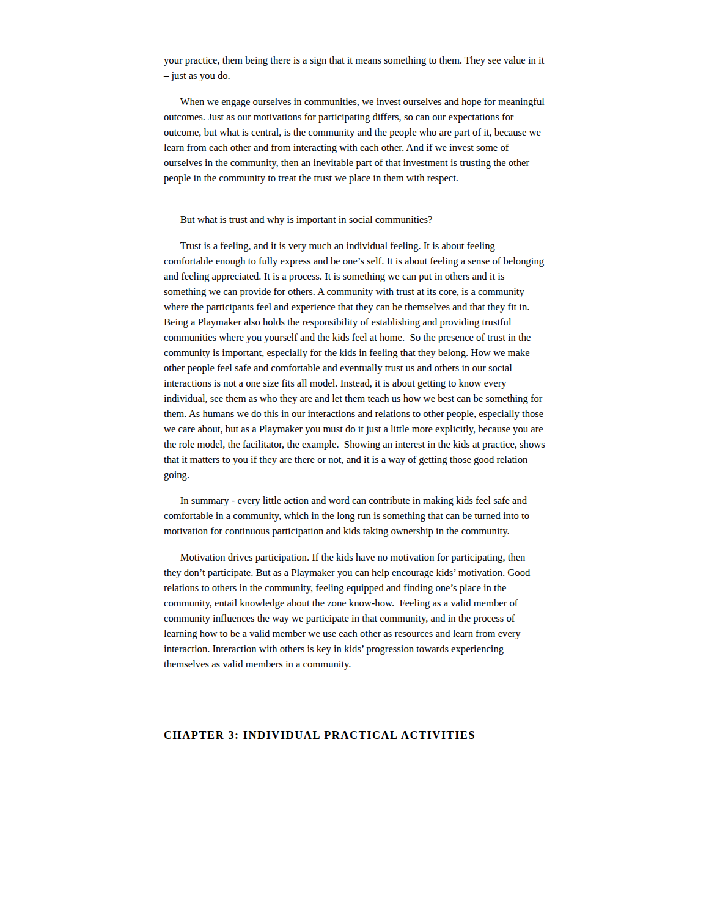your practice, them being there is a sign that it means something to them. They see value in it – just as you do.
When we engage ourselves in communities, we invest ourselves and hope for meaningful outcomes. Just as our motivations for participating differs, so can our expectations for outcome, but what is central, is the community and the people who are part of it, because we learn from each other and from interacting with each other. And if we invest some of ourselves in the community, then an inevitable part of that investment is trusting the other people in the community to treat the trust we place in them with respect.
But what is trust and why is important in social communities?
Trust is a feeling, and it is very much an individual feeling. It is about feeling comfortable enough to fully express and be one’s self. It is about feeling a sense of belonging and feeling appreciated. It is a process. It is something we can put in others and it is something we can provide for others. A community with trust at its core, is a community where the participants feel and experience that they can be themselves and that they fit in. Being a Playmaker also holds the responsibility of establishing and providing trustful communities where you yourself and the kids feel at home. So the presence of trust in the community is important, especially for the kids in feeling that they belong. How we make other people feel safe and comfortable and eventually trust us and others in our social interactions is not a one size fits all model. Instead, it is about getting to know every individual, see them as who they are and let them teach us how we best can be something for them. As humans we do this in our interactions and relations to other people, especially those we care about, but as a Playmaker you must do it just a little more explicitly, because you are the role model, the facilitator, the example. Showing an interest in the kids at practice, shows that it matters to you if they are there or not, and it is a way of getting those good relation going.
In summary - every little action and word can contribute in making kids feel safe and comfortable in a community, which in the long run is something that can be turned into to motivation for continuous participation and kids taking ownership in the community.
Motivation drives participation. If the kids have no motivation for participating, then they don’t participate. But as a Playmaker you can help encourage kids’ motivation. Good relations to others in the community, feeling equipped and finding one’s place in the community, entail knowledge about the zone know-how. Feeling as a valid member of community influences the way we participate in that community, and in the process of learning how to be a valid member we use each other as resources and learn from every interaction. Interaction with others is key in kids’ progression towards experiencing themselves as valid members in a community.
Chapter 3: Individual practical activities